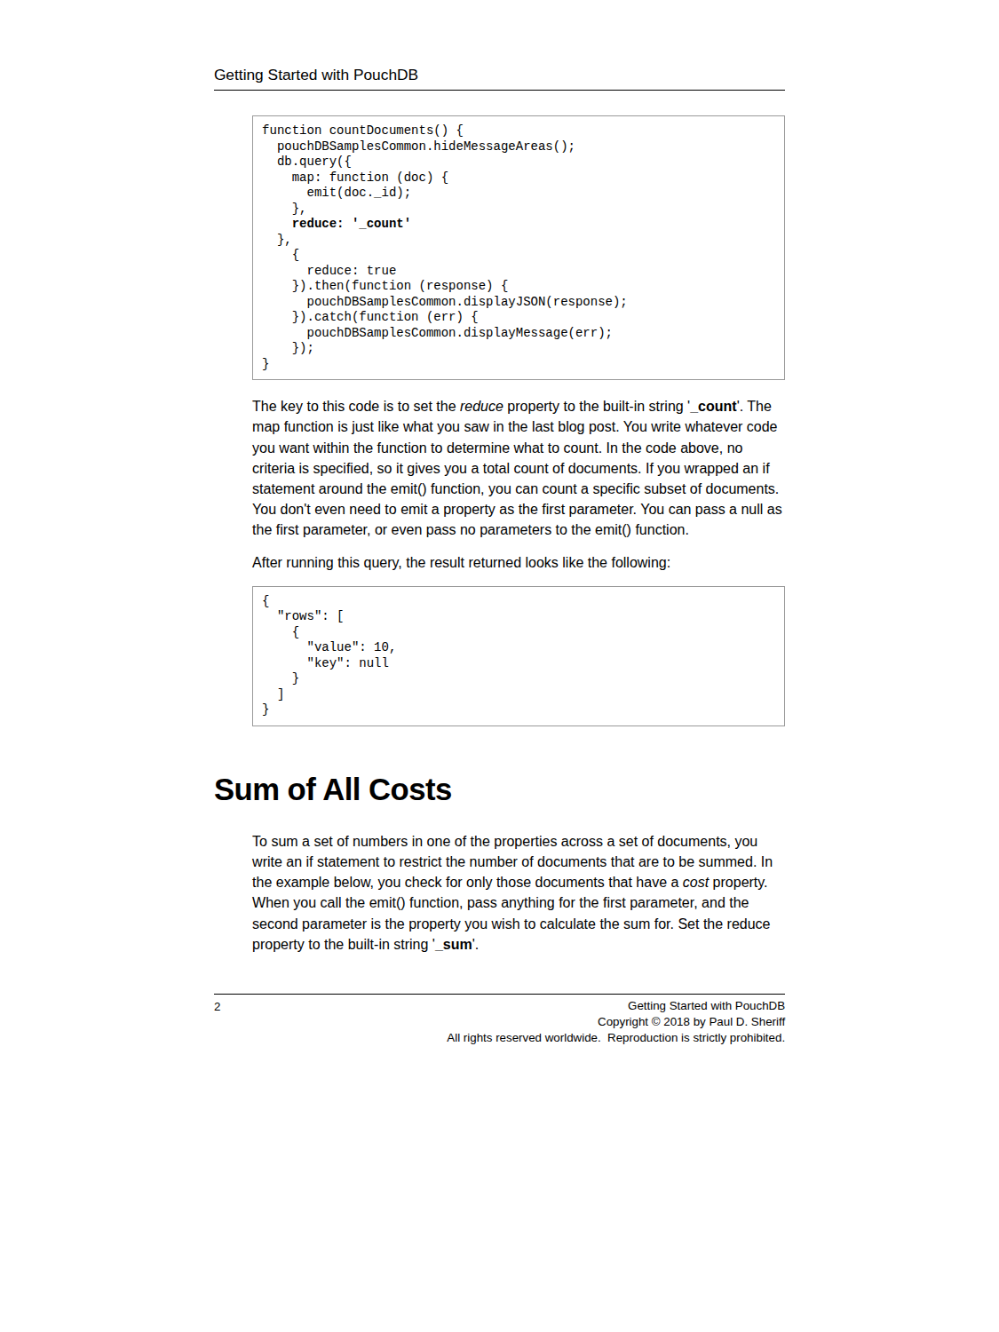Getting Started with PouchDB
function countDocuments() {
  pouchDBSamplesCommon.hideMessageAreas();
  db.query({
    map: function (doc) {
      emit(doc._id);
    },
    reduce: '_count'
  },
    {
      reduce: true
    }).then(function (response) {
      pouchDBSamplesCommon.displayJSON(response);
    }).catch(function (err) {
      pouchDBSamplesCommon.displayMessage(err);
    });
}
The key to this code is to set the reduce property to the built-in string '_count'. The map function is just like what you saw in the last blog post. You write whatever code you want within the function to determine what to count. In the code above, no criteria is specified, so it gives you a total count of documents. If you wrapped an if statement around the emit() function, you can count a specific subset of documents. You don't even need to emit a property as the first parameter. You can pass a null as the first parameter, or even pass no parameters to the emit() function.
After running this query, the result returned looks like the following:
{
  "rows": [
    {
      "value": 10,
      "key": null
    }
  ]
}
Sum of All Costs
To sum a set of numbers in one of the properties across a set of documents, you write an if statement to restrict the number of documents that are to be summed. In the example below, you check for only those documents that have a cost property. When you call the emit() function, pass anything for the first parameter, and the second parameter is the property you wish to calculate the sum for. Set the reduce property to the built-in string '_sum'.
2
Getting Started with PouchDB
Copyright © 2018 by Paul D. Sheriff
All rights reserved worldwide. Reproduction is strictly prohibited.